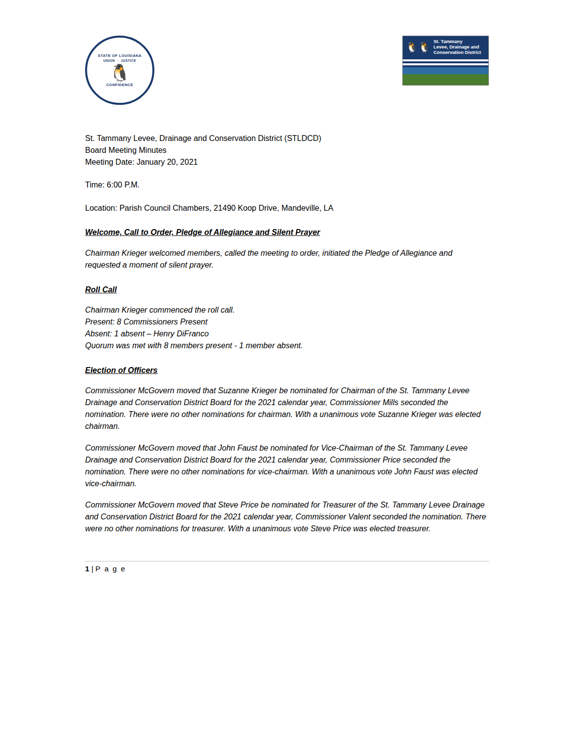STATE OF LOUISIANA
UNION · JUSTICE
🐧
CONFIDENCE
🐧🐧
St. Tammany
Levee, Drainage and
Conservation District
St. Tammany Levee, Drainage and Conservation District (STLDCD)
Board Meeting Minutes
Meeting Date: January 20, 2021
Time: 6:00 P.M.
Location: Parish Council Chambers, 21490 Koop Drive, Mandeville, LA
Welcome, Call to Order, Pledge of Allegiance and Silent Prayer
Chairman Krieger welcomed members, called the meeting to order, initiated the Pledge of Allegiance and requested a moment of silent prayer.
Roll Call
Chairman Krieger commenced the roll call.
Present: 8 Commissioners Present
Absent: 1 absent – Henry DiFranco
Quorum was met with 8 members present - 1 member absent.
Election of Officers
Commissioner McGovern moved that Suzanne Krieger be nominated for Chairman of the St. Tammany Levee Drainage and Conservation District Board for the 2021 calendar year, Commissioner Mills seconded the nomination. There were no other nominations for chairman. With a unanimous vote Suzanne Krieger was elected chairman.
Commissioner McGovern moved that John Faust be nominated for Vice-Chairman of the St. Tammany Levee Drainage and Conservation District Board for the 2021 calendar year, Commissioner Price seconded the nomination. There were no other nominations for vice-chairman. With a unanimous vote John Faust was elected vice-chairman.
Commissioner McGovern moved that Steve Price be nominated for Treasurer of the St. Tammany Levee Drainage and Conservation District Board for the 2021 calendar year, Commissioner Valent seconded the nomination. There were no other nominations for treasurer. With a unanimous vote Steve Price was elected treasurer.
1 | P a g e